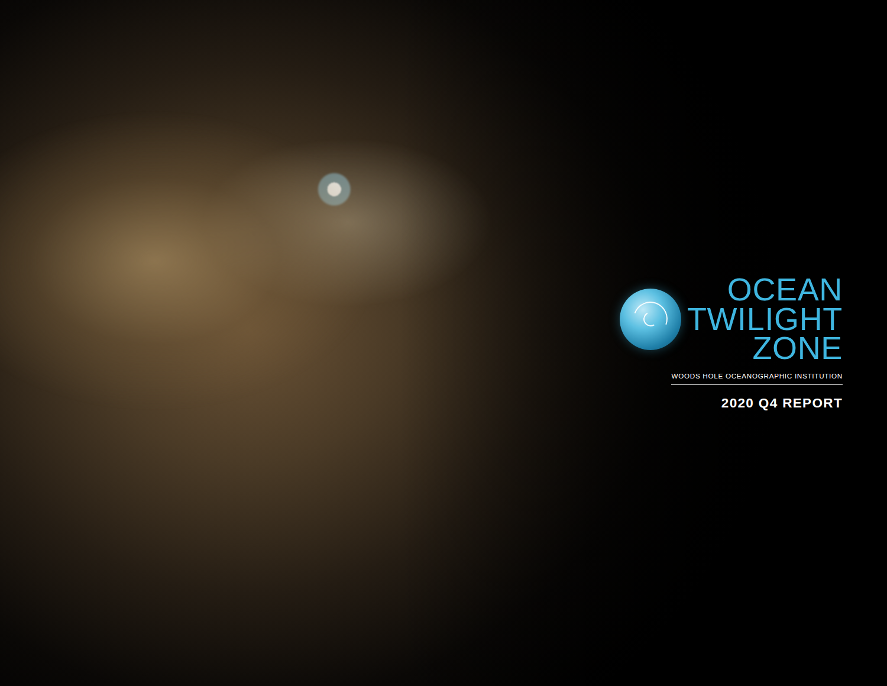Ocean Twilight Zone
Woods Hole Oceanographic Institution
2020 Q4 Report